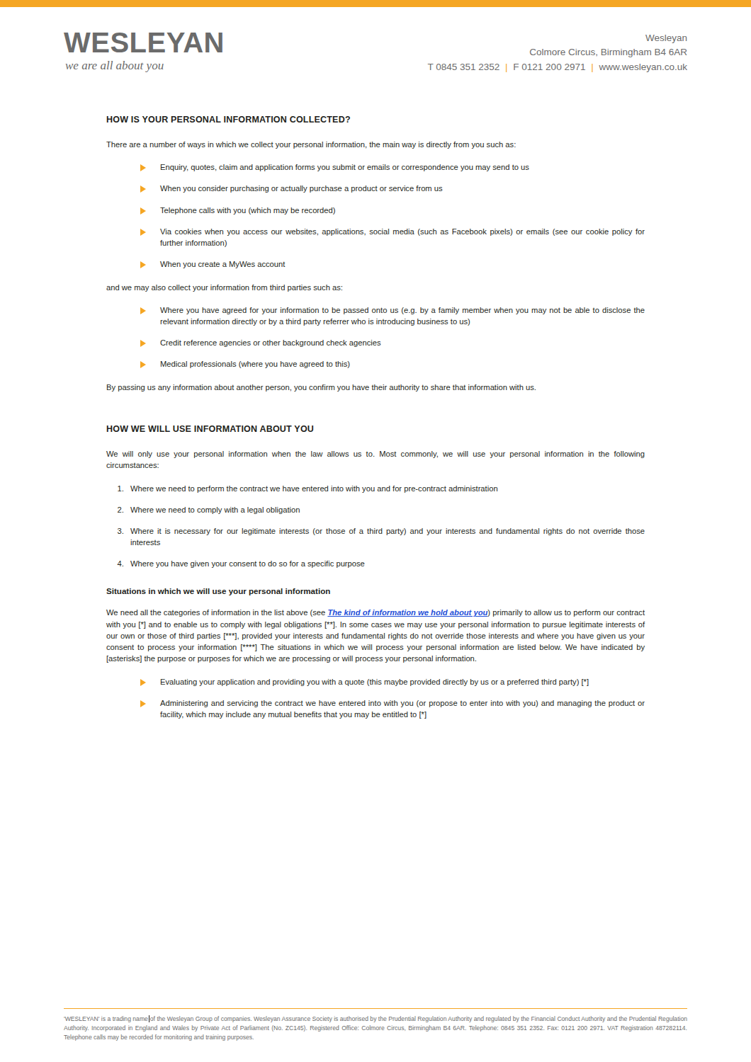WESLEYAN
we are all about you
Wesleyan
Colmore Circus, Birmingham B4 6AR
T 0845 351 2352 | F 0121 200 2971 | www.wesleyan.co.uk
HOW IS YOUR PERSONAL INFORMATION COLLECTED?
There are a number of ways in which we collect your personal information, the main way is directly from you such as:
Enquiry, quotes, claim and application forms you submit or emails or correspondence you may send to us
When you consider purchasing or actually purchase a product or service from us
Telephone calls with you (which may be recorded)
Via cookies when you access our websites, applications, social media (such as Facebook pixels) or emails (see our cookie policy for further information)
When you create a MyWes account
and we may also collect your information from third parties such as:
Where you have agreed for your information to be passed onto us (e.g. by a family member when you may not be able to disclose the relevant information directly or by a third party referrer who is introducing business to us)
Credit reference agencies or other background check agencies
Medical professionals (where you have agreed to this)
By passing us any information about another person, you confirm you have their authority to share that information with us.
HOW WE WILL USE INFORMATION ABOUT YOU
We will only use your personal information when the law allows us to. Most commonly, we will use your personal information in the following circumstances:
Where we need to perform the contract we have entered into with you and for pre-contract administration
Where we need to comply with a legal obligation
Where it is necessary for our legitimate interests (or those of a third party) and your interests and fundamental rights do not override those interests
Where you have given your consent to do so for a specific purpose
Situations in which we will use your personal information
We need all the categories of information in the list above (see The kind of information we hold about you) primarily to allow us to perform our contract with you [*] and to enable us to comply with legal obligations [**]. In some cases we may use your personal information to pursue legitimate interests of our own or those of third parties [***], provided your interests and fundamental rights do not override those interests and where you have given us your consent to process your information [****] The situations in which we will process your personal information are listed below. We have indicated by [asterisks] the purpose or purposes for which we are processing or will process your personal information.
Evaluating your application and providing you with a quote (this maybe provided directly by us or a preferred third party) [*]
Administering and servicing the contract we have entered into with you (or propose to enter into with you) and managing the product or facility, which may include any mutual benefits that you may be entitled to [*]
'WESLEYAN' is a trading name of the Wesleyan Group of companies. Wesleyan Assurance Society is authorised by the Prudential Regulation Authority and regulated by the Financial Conduct Authority and the Prudential Regulation Authority. Incorporated in England and Wales by Private Act of Parliament (No. ZC145). Registered Office: Colmore Circus, Birmingham B4 6AR. Telephone: 0845 351 2352. Fax: 0121 200 2971. VAT Registration 487282114. Telephone calls may be recorded for monitoring and training purposes.